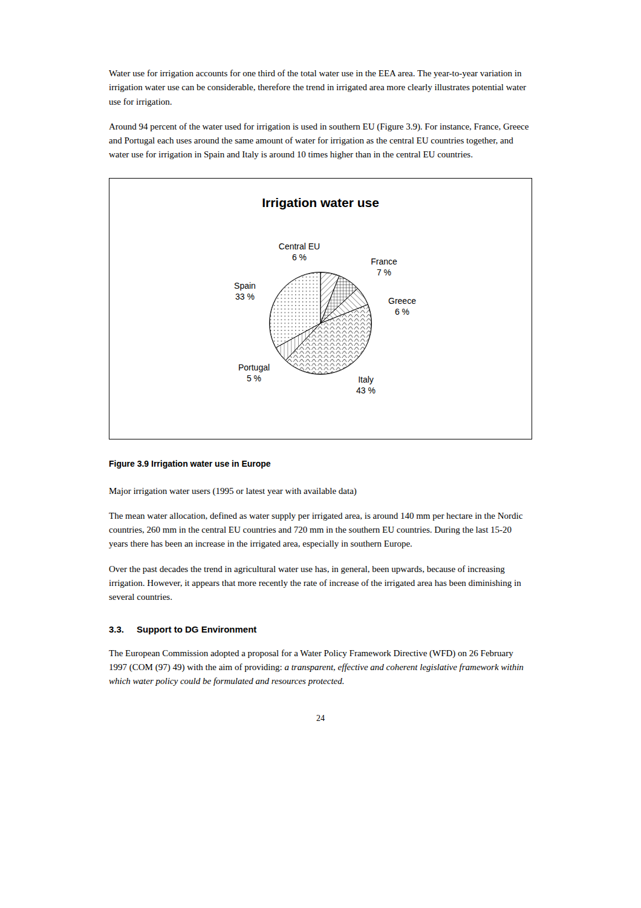Water use for irrigation accounts for one third of the total water use in the EEA area. The year-to-year variation in irrigation water use can be considerable, therefore the trend in irrigated area more clearly illustrates potential water use for irrigation.
Around 94 percent of the water used for irrigation is used in southern EU (Figure 3.9). For instance, France, Greece and Portugal each uses around the same amount of water for irrigation as the central EU countries together, and water use for irrigation in Spain and Italy is around 10 times higher than in the central EU countries.
Irrigation water use
Central EU6 %
France7 %
Greece6 %
Italy43 %
Portugal5 %
Spain33 %
Figure 3.9 Irrigation water use in Europe
Major irrigation water users (1995 or latest year with available data)
The mean water allocation, defined as water supply per irrigated area, is around 140 mm per hectare in the Nordic countries, 260 mm in the central EU countries and 720 mm in the southern EU countries. During the last 15-20 years there has been an increase in the irrigated area, especially in southern Europe.
Over the past decades the trend in agricultural water use has, in general, been upwards, because of increasing irrigation. However, it appears that more recently the rate of increase of the irrigated area has been diminishing in several countries.
3.3. Support to DG Environment
The European Commission adopted a proposal for a Water Policy Framework Directive (WFD) on 26 February 1997 (COM (97) 49) with the aim of providing: a transparent, effective and coherent legislative framework within which water policy could be formulated and resources protected.
24